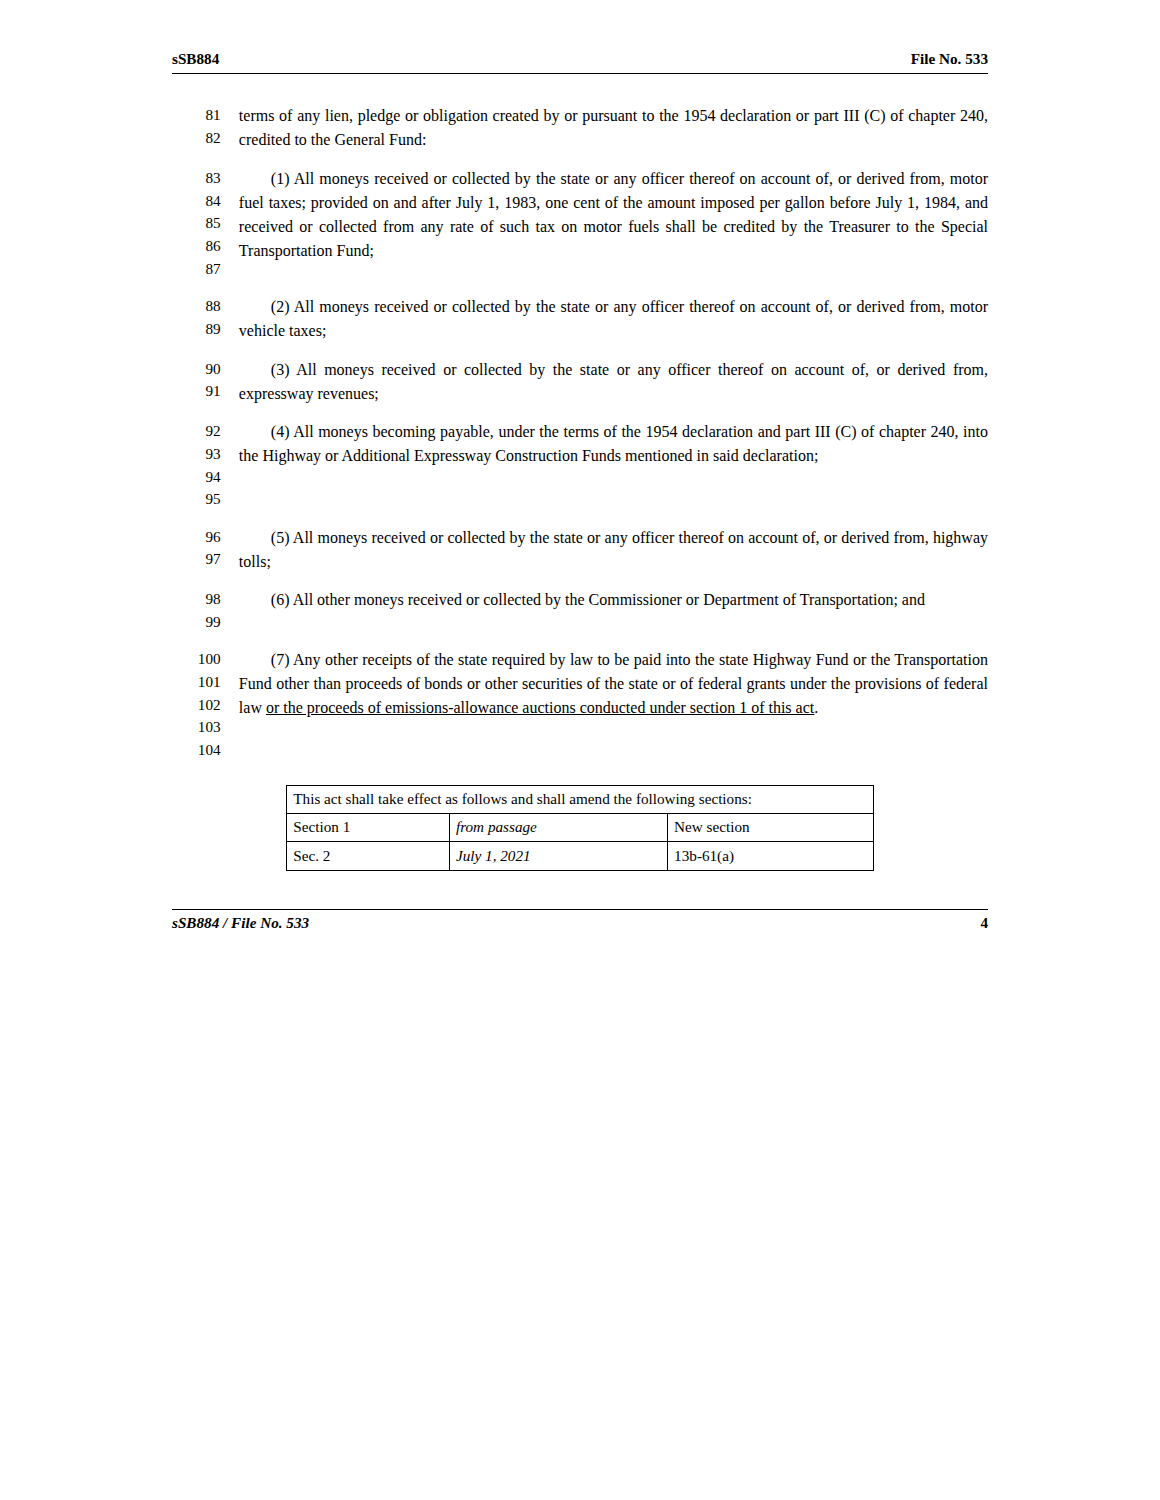sSB884 File No. 533
8182
terms of any lien, pledge or obligation created by or pursuant to the 1954 declaration or part III (C) of chapter 240, credited to the General Fund:
8384858687
(1) All moneys received or collected by the state or any officer thereof on account of, or derived from, motor fuel taxes; provided on and after July 1, 1983, one cent of the amount imposed per gallon before July 1, 1984, and received or collected from any rate of such tax on motor fuels shall be credited by the Treasurer to the Special Transportation Fund;
8889
(2) All moneys received or collected by the state or any officer thereof on account of, or derived from, motor vehicle taxes;
9091
(3) All moneys received or collected by the state or any officer thereof on account of, or derived from, expressway revenues;
92939495
(4) All moneys becoming payable, under the terms of the 1954 declaration and part III (C) of chapter 240, into the Highway or Additional Expressway Construction Funds mentioned in said declaration;
9697
(5) All moneys received or collected by the state or any officer thereof on account of, or derived from, highway tolls;
9899
(6) All other moneys received or collected by the Commissioner or Department of Transportation; and
100101102103104
(7) Any other receipts of the state required by law to be paid into the state Highway Fund or the Transportation Fund other than proceeds of bonds or other securities of the state or of federal grants under the provisions of federal law or the proceeds of emissions-allowance auctions conducted under section 1 of this act.
| This act shall take effect as follows and shall amend the following sections: |
| Section 1 | from passage | New section |
| Sec. 2 | July 1, 2021 | 13b-61(a) |
sSB884 / File No. 533 4